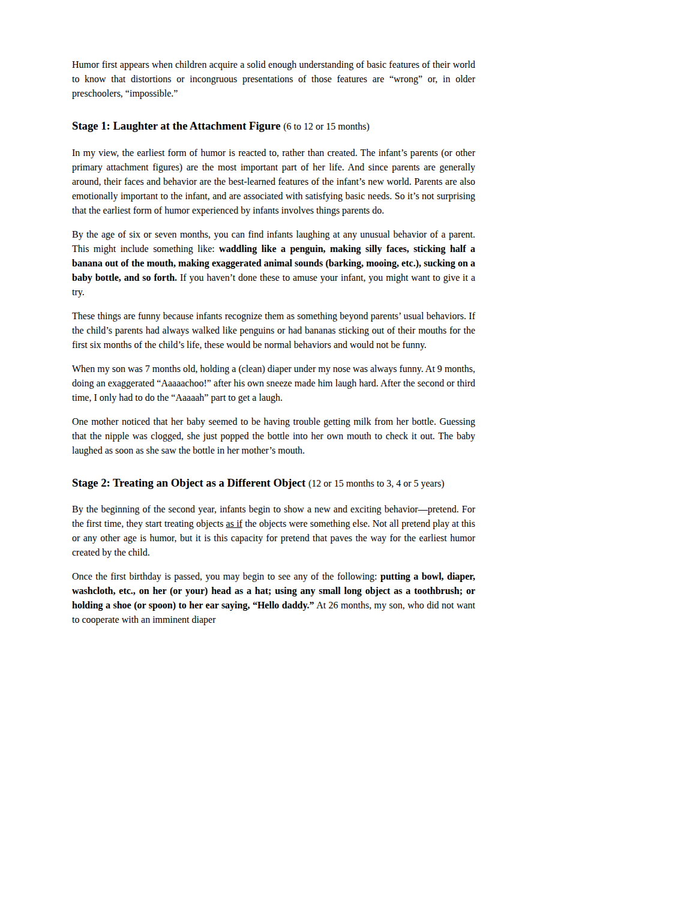Humor first appears when children acquire a solid enough understanding of basic features of their world to know that distortions or incongruous presentations of those features are “wrong” or, in older preschoolers, “impossible.”
Stage 1: Laughter at the Attachment Figure (6 to 12 or 15 months)
In my view, the earliest form of humor is reacted to, rather than created. The infant’s parents (or other primary attachment figures) are the most important part of her life. And since parents are generally around, their faces and behavior are the best-learned features of the infant’s new world. Parents are also emotionally important to the infant, and are associated with satisfying basic needs. So it’s not surprising that the earliest form of humor experienced by infants involves things parents do.
By the age of six or seven months, you can find infants laughing at any unusual behavior of a parent. This might include something like: waddling like a penguin, making silly faces, sticking half a banana out of the mouth, making exaggerated animal sounds (barking, mooing, etc.), sucking on a baby bottle, and so forth. If you haven’t done these to amuse your infant, you might want to give it a try.
These things are funny because infants recognize them as something beyond parents’ usual behaviors. If the child’s parents had always walked like penguins or had bananas sticking out of their mouths for the first six months of the child’s life, these would be normal behaviors and would not be funny.
When my son was 7 months old, holding a (clean) diaper under my nose was always funny. At 9 months, doing an exaggerated “Aaaaachoo!” after his own sneeze made him laugh hard. After the second or third time, I only had to do the “Aaaaah” part to get a laugh.
One mother noticed that her baby seemed to be having trouble getting milk from her bottle. Guessing that the nipple was clogged, she just popped the bottle into her own mouth to check it out. The baby laughed as soon as she saw the bottle in her mother’s mouth.
Stage 2: Treating an Object as a Different Object (12 or 15 months to 3, 4 or 5 years)
By the beginning of the second year, infants begin to show a new and exciting behavior—pretend. For the first time, they start treating objects as if the objects were something else. Not all pretend play at this or any other age is humor, but it is this capacity for pretend that paves the way for the earliest humor created by the child.
Once the first birthday is passed, you may begin to see any of the following: putting a bowl, diaper, washcloth, etc., on her (or your) head as a hat; using any small long object as a toothbrush; or holding a shoe (or spoon) to her ear saying, “Hello daddy.” At 26 months, my son, who did not want to cooperate with an imminent diaper